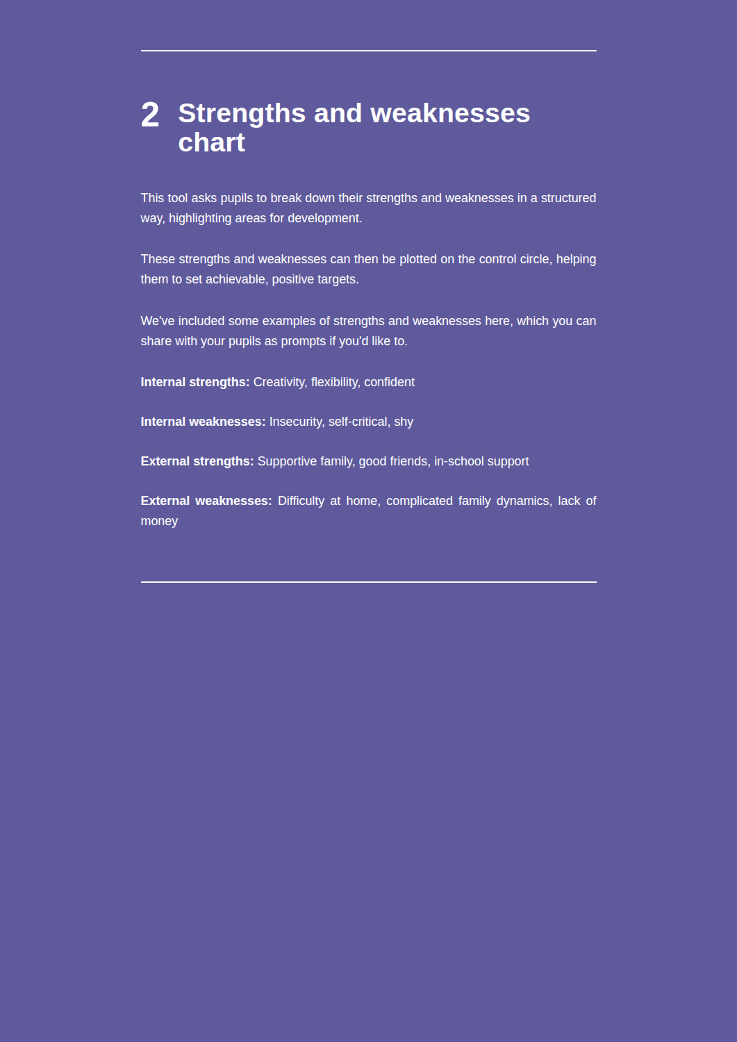2
Strengths and weaknesses chart
This tool asks pupils to break down their strengths and weaknesses in a structured way, highlighting areas for development.
These strengths and weaknesses can then be plotted on the control circle, helping them to set achievable, positive targets.
We've included some examples of strengths and weaknesses here, which you can share with your pupils as prompts if you'd like to.
Internal strengths: Creativity, flexibility, confident
Internal weaknesses: Insecurity, self-critical, shy
External strengths: Supportive family, good friends, in-school support
External weaknesses: Difficulty at home, complicated family dynamics, lack of money